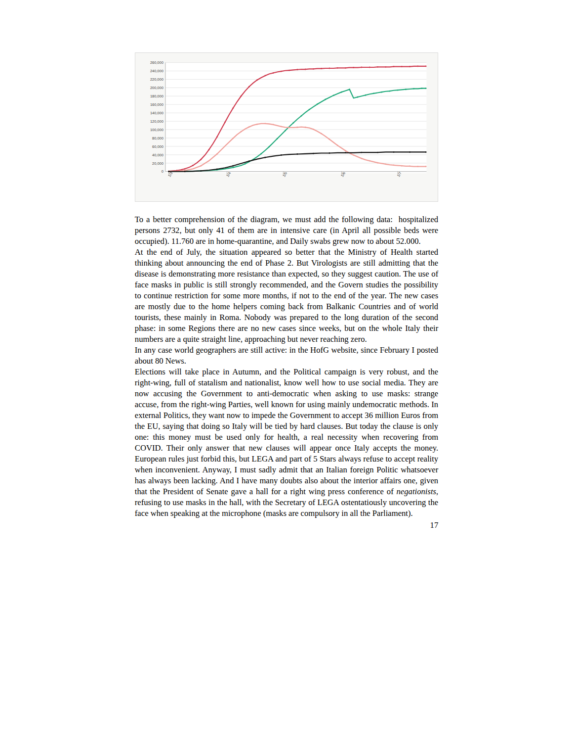260,000 240,000 220,000 200,000 180,000 160,000 140,000 120,000 100,000 80,000 60,000 40,000 20,000 0 1/3 1/4 1/5 1/6 1/7
To a better comprehension of the diagram, we must add the following data: hospitalized persons 2732, but only 41 of them are in intensive care (in April all possible beds were occupied). 11.760 are in home-quarantine, and Daily swabs grew now to about 52.000.
At the end of July, the situation appeared so better that the Ministry of Health started thinking about announcing the end of Phase 2. But Virologists are still admitting that the disease is demonstrating more resistance than expected, so they suggest caution. The use of face masks in public is still strongly recommended, and the Govern studies the possibility to continue restriction for some more months, if not to the end of the year. The new cases are mostly due to the home helpers coming back from Balkanic Countries and of world tourists, these mainly in Roma. Nobody was prepared to the long duration of the second phase: in some Regions there are no new cases since weeks, but on the whole Italy their numbers are a quite straight line, approaching but never reaching zero.
In any case world geographers are still active: in the HofG website, since February I posted about 80 News.
Elections will take place in Autumn, and the Political campaign is very robust, and the right-wing, full of statalism and nationalist, know well how to use social media. They are now accusing the Government to anti-democratic when asking to use masks: strange accuse, from the right-wing Parties, well known for using mainly undemocratic methods. In external Politics, they want now to impede the Government to accept 36 million Euros from the EU, saying that doing so Italy will be tied by hard clauses. But today the clause is only one: this money must be used only for health, a real necessity when recovering from COVID. Their only answer that new clauses will appear once Italy accepts the money. European rules just forbid this, but LEGA and part of 5 Stars always refuse to accept reality when inconvenient. Anyway, I must sadly admit that an Italian foreign Politic whatsoever has always been lacking. And I have many doubts also about the interior affairs one, given that the President of Senate gave a hall for a right wing press conference of negationists, refusing to use masks in the hall, with the Secretary of LEGA ostentatiously uncovering the face when speaking at the microphone (masks are compulsory in all the Parliament).
17